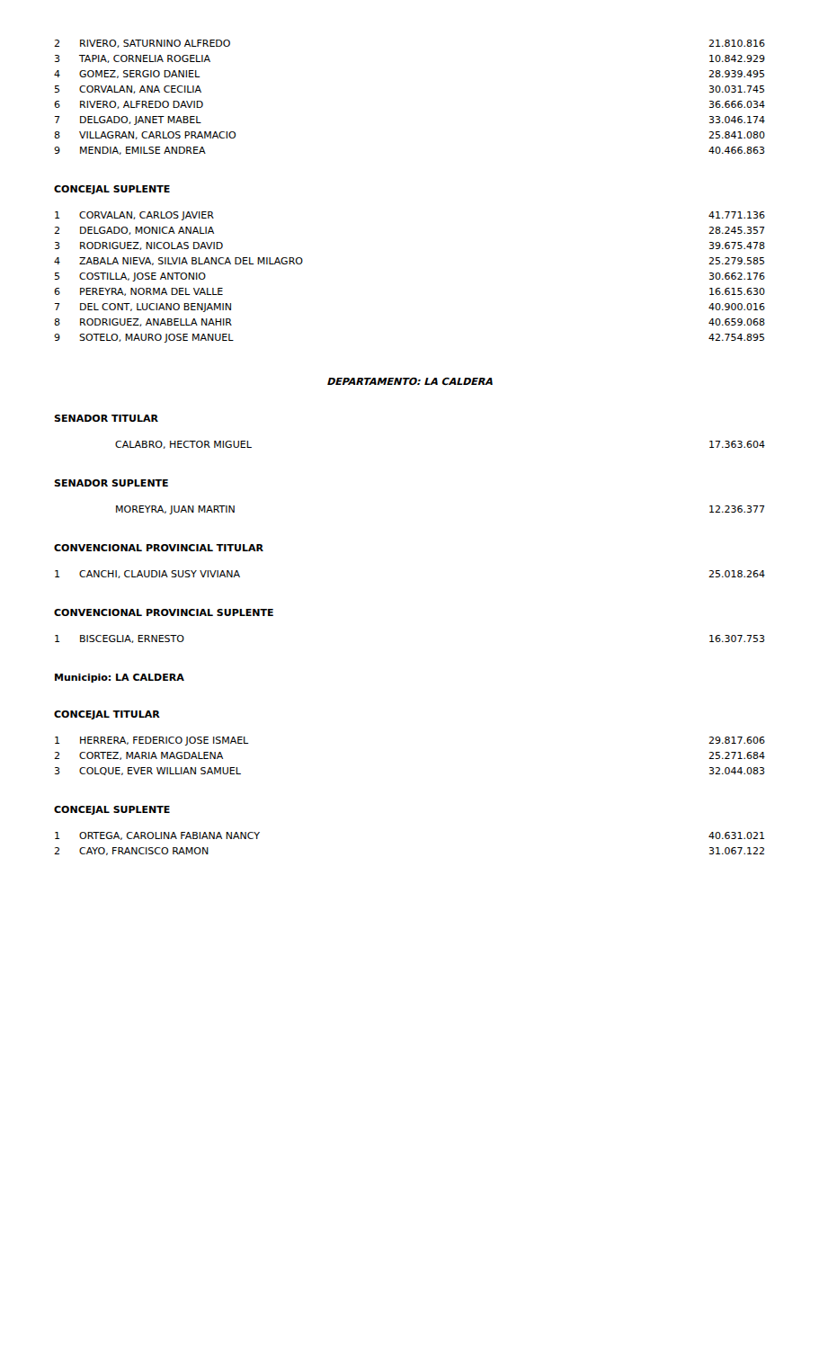| 2 | RIVERO, SATURNINO ALFREDO | 21.810.816 |
| 3 | TAPIA, CORNELIA ROGELIA | 10.842.929 |
| 4 | GOMEZ, SERGIO DANIEL | 28.939.495 |
| 5 | CORVALAN, ANA CECILIA | 30.031.745 |
| 6 | RIVERO, ALFREDO DAVID | 36.666.034 |
| 7 | DELGADO, JANET MABEL | 33.046.174 |
| 8 | VILLAGRAN, CARLOS PRAMACIO | 25.841.080 |
| 9 | MENDIA, EMILSE ANDREA | 40.466.863 |
CONCEJAL SUPLENTE
| 1 | CORVALAN, CARLOS JAVIER | 41.771.136 |
| 2 | DELGADO, MONICA ANALIA | 28.245.357 |
| 3 | RODRIGUEZ, NICOLAS DAVID | 39.675.478 |
| 4 | ZABALA NIEVA, SILVIA BLANCA DEL MILAGRO | 25.279.585 |
| 5 | COSTILLA, JOSE ANTONIO | 30.662.176 |
| 6 | PEREYRA, NORMA DEL VALLE | 16.615.630 |
| 7 | DEL CONT, LUCIANO BENJAMIN | 40.900.016 |
| 8 | RODRIGUEZ, ANABELLA NAHIR | 40.659.068 |
| 9 | SOTELO, MAURO JOSE MANUEL | 42.754.895 |
DEPARTAMENTO: LA CALDERA
SENADOR TITULAR
| | CALABRO, HECTOR MIGUEL | 17.363.604 |
SENADOR SUPLENTE
| | MOREYRA, JUAN MARTIN | 12.236.377 |
CONVENCIONAL PROVINCIAL TITULAR
| 1 | CANCHI, CLAUDIA SUSY VIVIANA | 25.018.264 |
CONVENCIONAL PROVINCIAL SUPLENTE
| 1 | BISCEGLIA, ERNESTO | 16.307.753 |
Municipio: LA CALDERA
CONCEJAL TITULAR
| 1 | HERRERA, FEDERICO JOSE ISMAEL | 29.817.606 |
| 2 | CORTEZ, MARIA MAGDALENA | 25.271.684 |
| 3 | COLQUE, EVER WILLIAN SAMUEL | 32.044.083 |
CONCEJAL SUPLENTE
| 1 | ORTEGA, CAROLINA FABIANA NANCY | 40.631.021 |
| 2 | CAYO, FRANCISCO RAMON | 31.067.122 |